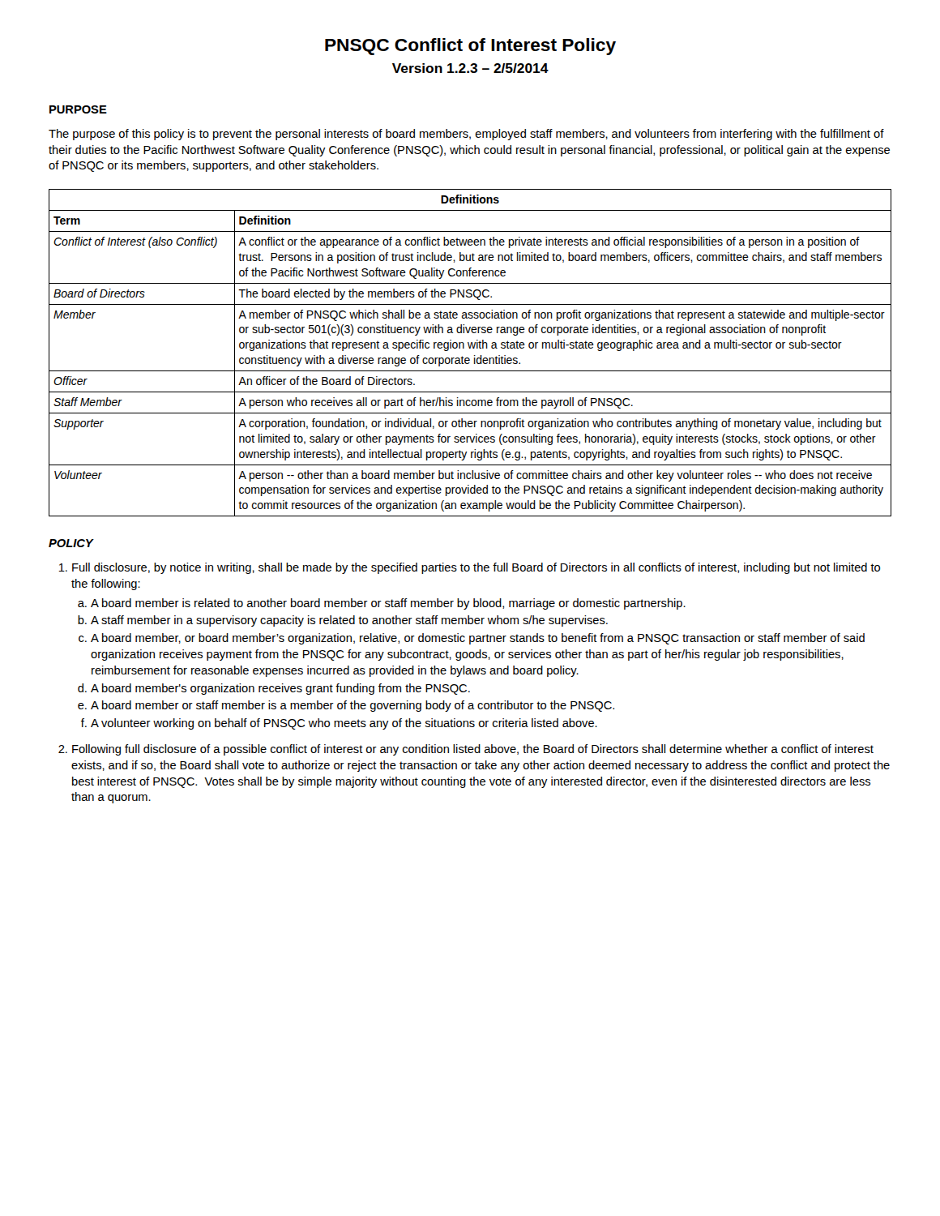PNSQC Conflict of Interest Policy
Version 1.2.3 – 2/5/2014
PURPOSE
The purpose of this policy is to prevent the personal interests of board members, employed staff members, and volunteers from interfering with the fulfillment of their duties to the Pacific Northwest Software Quality Conference (PNSQC), which could result in personal financial, professional, or political gain at the expense of PNSQC or its members, supporters, and other stakeholders.
| Definitions |
| --- |
| Term | Definition |
| Conflict of Interest (also Conflict) | A conflict or the appearance of a conflict between the private interests and official responsibilities of a person in a position of trust. Persons in a position of trust include, but are not limited to, board members, officers, committee chairs, and staff members of the Pacific Northwest Software Quality Conference |
| Board of Directors | The board elected by the members of the PNSQC. |
| Member | A member of PNSQC which shall be a state association of non profit organizations that represent a statewide and multiple-sector or sub-sector 501(c)(3) constituency with a diverse range of corporate identities, or a regional association of nonprofit organizations that represent a specific region with a state or multi-state geographic area and a multi-sector or sub-sector constituency with a diverse range of corporate identities. |
| Officer | An officer of the Board of Directors. |
| Staff Member | A person who receives all or part of her/his income from the payroll of PNSQC. |
| Supporter | A corporation, foundation, or individual, or other nonprofit organization who contributes anything of monetary value, including but not limited to, salary or other payments for services (consulting fees, honoraria), equity interests (stocks, stock options, or other ownership interests), and intellectual property rights (e.g., patents, copyrights, and royalties from such rights) to PNSQC. |
| Volunteer | A person -- other than a board member but inclusive of committee chairs and other key volunteer roles -- who does not receive compensation for services and expertise provided to the PNSQC and retains a significant independent decision-making authority to commit resources of the organization (an example would be the Publicity Committee Chairperson). |
POLICY
Full disclosure, by notice in writing, shall be made by the specified parties to the full Board of Directors in all conflicts of interest, including but not limited to the following:
A board member is related to another board member or staff member by blood, marriage or domestic partnership.
A staff member in a supervisory capacity is related to another staff member whom s/he supervises.
A board member, or board member’s organization, relative, or domestic partner stands to benefit from a PNSQC transaction or staff member of said organization receives payment from the PNSQC for any subcontract, goods, or services other than as part of her/his regular job responsibilities, reimbursement for reasonable expenses incurred as provided in the bylaws and board policy.
A board member's organization receives grant funding from the PNSQC.
A board member or staff member is a member of the governing body of a contributor to the PNSQC.
A volunteer working on behalf of PNSQC who meets any of the situations or criteria listed above.
Following full disclosure of a possible conflict of interest or any condition listed above, the Board of Directors shall determine whether a conflict of interest exists, and if so, the Board shall vote to authorize or reject the transaction or take any other action deemed necessary to address the conflict and protect the best interest of PNSQC. Votes shall be by simple majority without counting the vote of any interested director, even if the disinterested directors are less than a quorum.